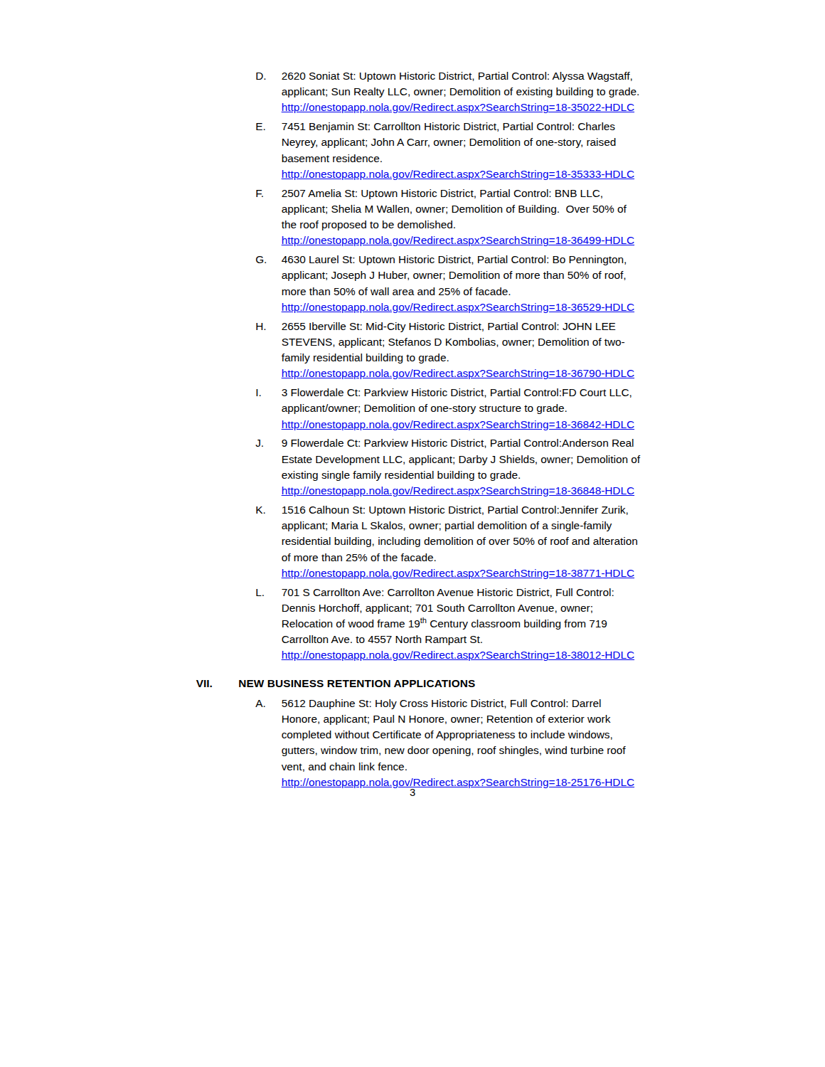D.
2620 Soniat St: Uptown Historic District, Partial Control: Alyssa Wagstaff, applicant; Sun Realty LLC, owner; Demolition of existing building to grade. http://onestopapp.nola.gov/Redirect.aspx?SearchString=18-35022-HDLC
E.
7451 Benjamin St: Carrollton Historic District, Partial Control: Charles Neyrey, applicant; John A Carr, owner; Demolition of one-story, raised basement residence. http://onestopapp.nola.gov/Redirect.aspx?SearchString=18-35333-HDLC
F.
2507 Amelia St: Uptown Historic District, Partial Control: BNB LLC, applicant; Shelia M Wallen, owner; Demolition of Building. Over 50% of the roof proposed to be demolished. http://onestopapp.nola.gov/Redirect.aspx?SearchString=18-36499-HDLC
G.
4630 Laurel St: Uptown Historic District, Partial Control: Bo Pennington, applicant; Joseph J Huber, owner; Demolition of more than 50% of roof, more than 50% of wall area and 25% of facade. http://onestopapp.nola.gov/Redirect.aspx?SearchString=18-36529-HDLC
H.
2655 Iberville St: Mid-City Historic District, Partial Control: JOHN LEE STEVENS, applicant; Stefanos D Kombolias, owner; Demolition of two-family residential building to grade. http://onestopapp.nola.gov/Redirect.aspx?SearchString=18-36790-HDLC
I.
3 Flowerdale Ct: Parkview Historic District, Partial Control:FD Court LLC, applicant/owner; Demolition of one-story structure to grade. http://onestopapp.nola.gov/Redirect.aspx?SearchString=18-36842-HDLC
J.
9 Flowerdale Ct: Parkview Historic District, Partial Control:Anderson Real Estate Development LLC, applicant; Darby J Shields, owner; Demolition of existing single family residential building to grade. http://onestopapp.nola.gov/Redirect.aspx?SearchString=18-36848-HDLC
K.
1516 Calhoun St: Uptown Historic District, Partial Control:Jennifer Zurik, applicant; Maria L Skalos, owner; partial demolition of a single-family residential building, including demolition of over 50% of roof and alteration of more than 25% of the facade. http://onestopapp.nola.gov/Redirect.aspx?SearchString=18-38771-HDLC
L.
701 S Carrollton Ave: Carrollton Avenue Historic District, Full Control: Dennis Horchoff, applicant; 701 South Carrollton Avenue, owner; Relocation of wood frame 19th Century classroom building from 719 Carrollton Ave. to 4557 North Rampart St. http://onestopapp.nola.gov/Redirect.aspx?SearchString=18-38012-HDLC
VII.
NEW BUSINESS RETENTION APPLICATIONS
A.
5612 Dauphine St: Holy Cross Historic District, Full Control: Darrel Honore, applicant; Paul N Honore, owner; Retention of exterior work completed without Certificate of Appropriateness to include windows, gutters, window trim, new door opening, roof shingles, wind turbine roof vent, and chain link fence. http://onestopapp.nola.gov/Redirect.aspx?SearchString=18-25176-HDLC
3